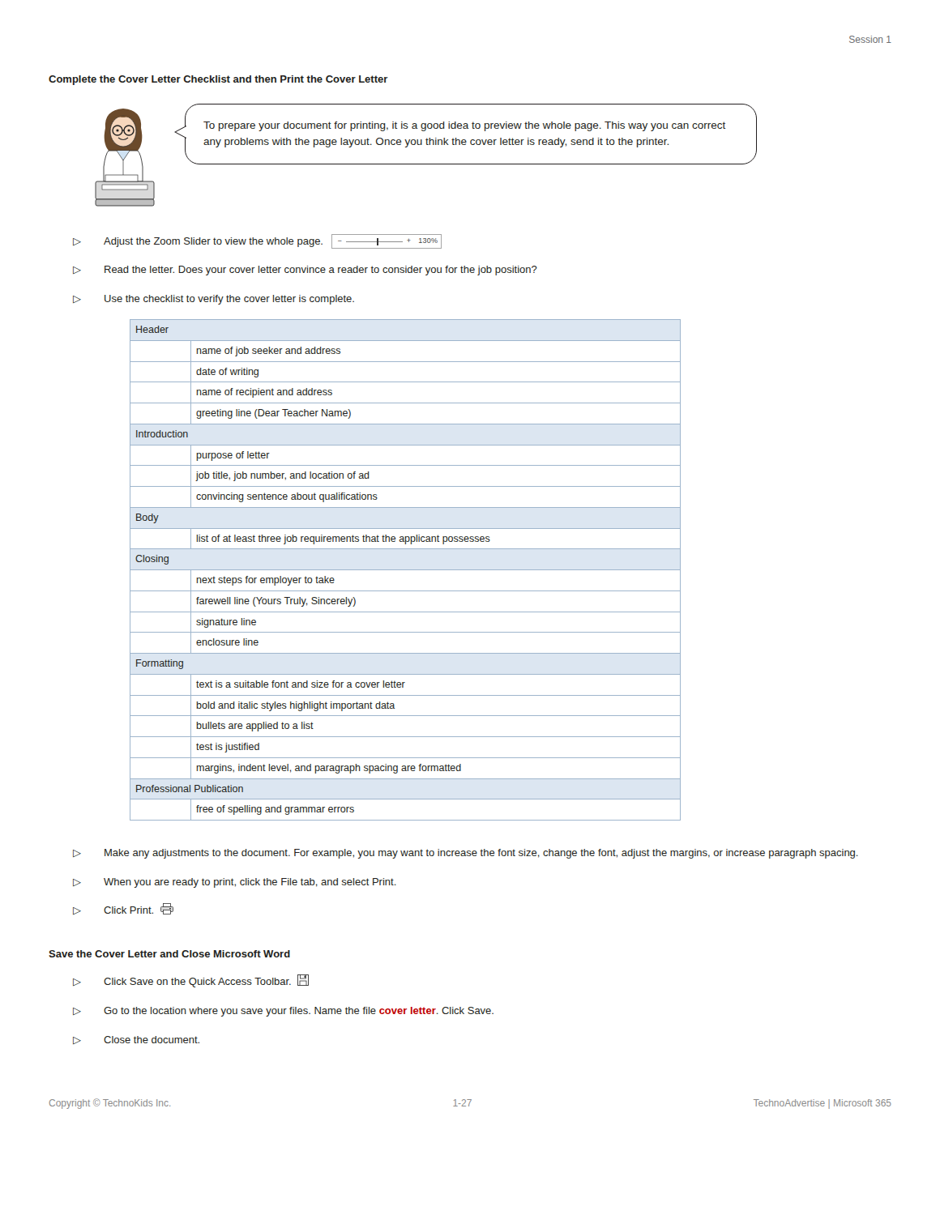Session 1
Complete the Cover Letter Checklist and then Print the Cover Letter
To prepare your document for printing, it is a good idea to preview the whole page. This way you can correct any problems with the page layout. Once you think the cover letter is ready, send it to the printer.
Adjust the Zoom Slider to view the whole page. − + 130%
Read the letter. Does your cover letter convince a reader to consider you for the job position?
Use the checklist to verify the cover letter is complete.
| Header |
| | name of job seeker and address |
| | date of writing |
| | name of recipient and address |
| | greeting line (Dear Teacher Name) |
| Introduction |
| | purpose of letter |
| | job title, job number, and location of ad |
| | convincing sentence about qualifications |
| Body |
| | list of at least three job requirements that the applicant possesses |
| Closing |
| | next steps for employer to take |
| | farewell line (Yours Truly, Sincerely) |
| | signature line |
| | enclosure line |
| Formatting |
| | text is a suitable font and size for a cover letter |
| | bold and italic styles highlight important data |
| | bullets are applied to a list |
| | test is justified |
| | margins, indent level, and paragraph spacing are formatted |
| Professional Publication |
| | free of spelling and grammar errors |
Make any adjustments to the document. For example, you may want to increase the font size, change the font, adjust the margins, or increase paragraph spacing.
When you are ready to print, click the File tab, and select Print.
Click Print.
Save the Cover Letter and Close Microsoft Word
Click Save on the Quick Access Toolbar.
Go to the location where you save your files. Name the file cover letter. Click Save.
Close the document.
Copyright © TechnoKids Inc.
1-27
TechnoAdvertise | Microsoft 365